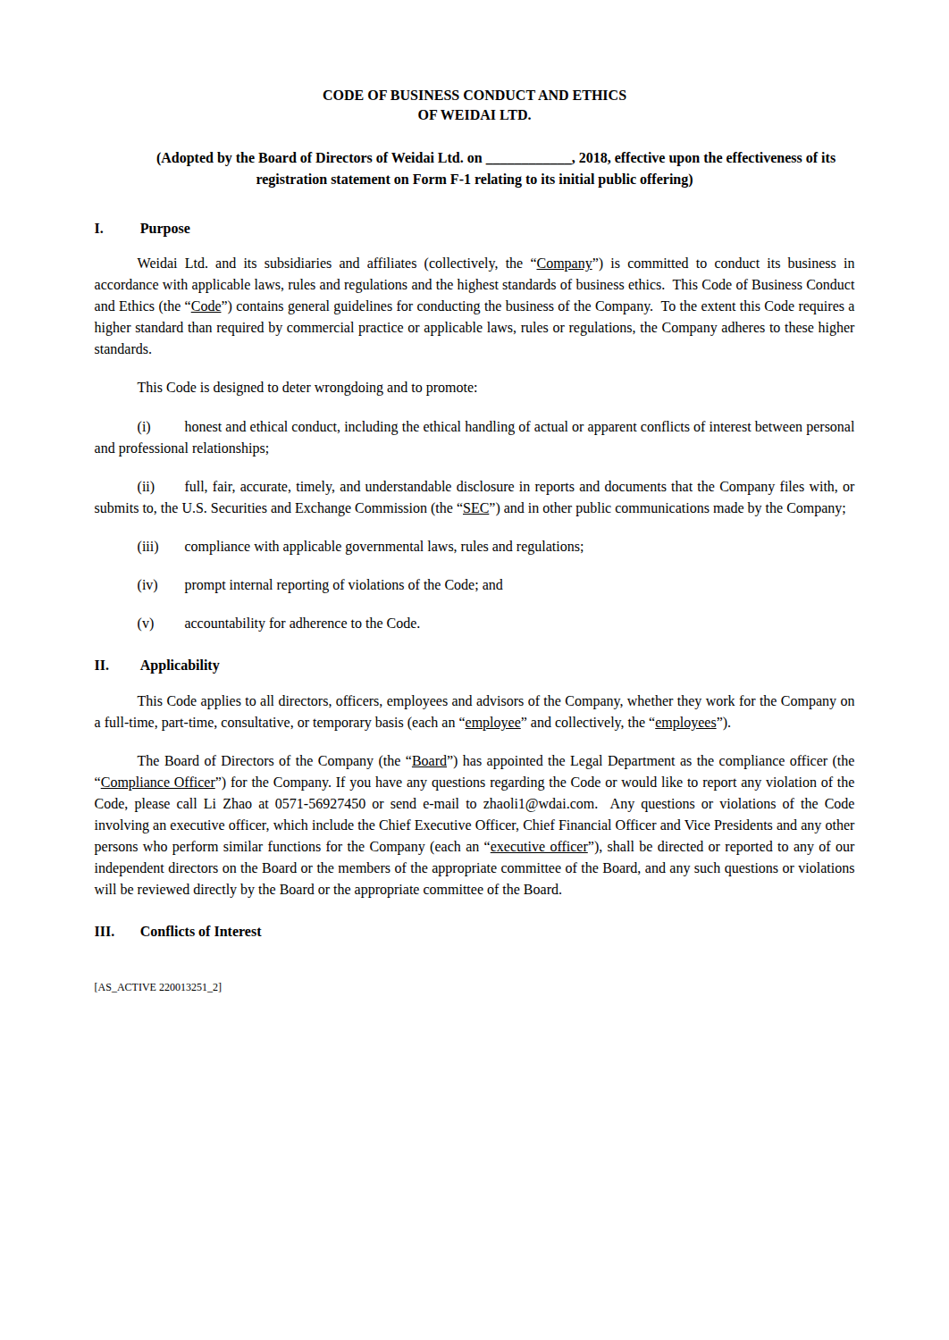CODE OF BUSINESS CONDUCT AND ETHICS
OF WEIDAI LTD.
(Adopted by the Board of Directors of Weidai Ltd. on ____________, 2018, effective upon the effectiveness of its registration statement on Form F-1 relating to its initial public offering)
I. Purpose
Weidai Ltd. and its subsidiaries and affiliates (collectively, the “Company”) is committed to conduct its business in accordance with applicable laws, rules and regulations and the highest standards of business ethics. This Code of Business Conduct and Ethics (the “Code”) contains general guidelines for conducting the business of the Company. To the extent this Code requires a higher standard than required by commercial practice or applicable laws, rules or regulations, the Company adheres to these higher standards.
This Code is designed to deter wrongdoing and to promote:
(i) honest and ethical conduct, including the ethical handling of actual or apparent conflicts of interest between personal and professional relationships;
(ii) full, fair, accurate, timely, and understandable disclosure in reports and documents that the Company files with, or submits to, the U.S. Securities and Exchange Commission (the “SEC”) and in other public communications made by the Company;
(iii) compliance with applicable governmental laws, rules and regulations;
(iv) prompt internal reporting of violations of the Code; and
(v) accountability for adherence to the Code.
II. Applicability
This Code applies to all directors, officers, employees and advisors of the Company, whether they work for the Company on a full-time, part-time, consultative, or temporary basis (each an “employee” and collectively, the “employees”).
The Board of Directors of the Company (the “Board”) has appointed the Legal Department as the compliance officer (the “Compliance Officer”) for the Company. If you have any questions regarding the Code or would like to report any violation of the Code, please call Li Zhao at 0571-56927450 or send e-mail to zhaoli1@wdai.com. Any questions or violations of the Code involving an executive officer, which include the Chief Executive Officer, Chief Financial Officer and Vice Presidents and any other persons who perform similar functions for the Company (each an “executive officer”), shall be directed or reported to any of our independent directors on the Board or the members of the appropriate committee of the Board, and any such questions or violations will be reviewed directly by the Board or the appropriate committee of the Board.
III. Conflicts of Interest
[AS_ACTIVE 220013251_2]